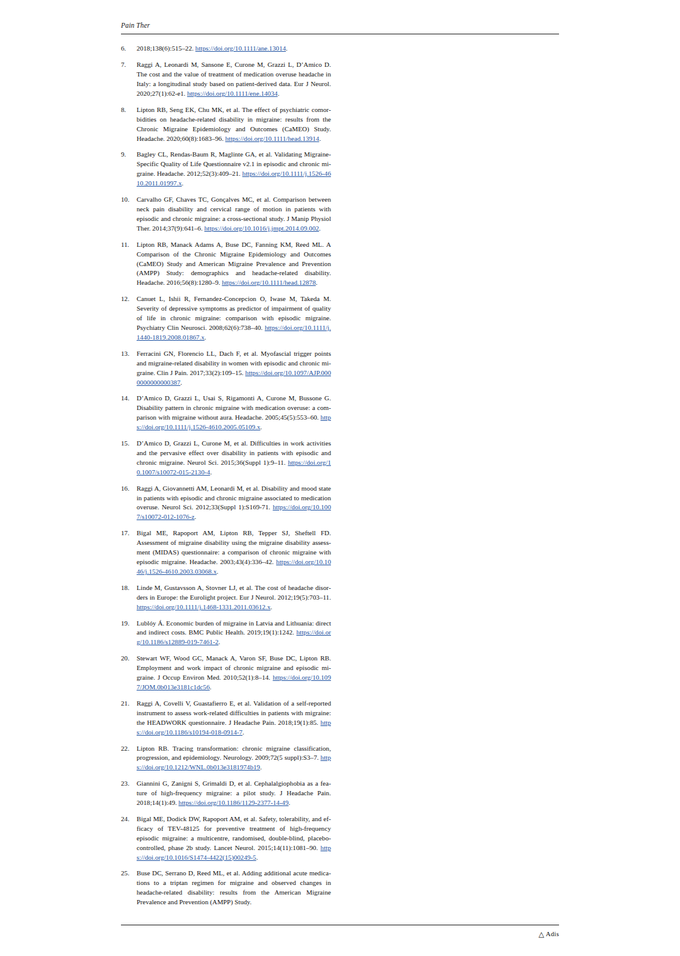Pain Ther
2018;138(6):515–22. https://doi.org/10.1111/ane.13014.
Raggi A, Leonardi M, Sansone E, Curone M, Grazzi L, D’Amico D. The cost and the value of treatment of medication overuse headache in Italy: a longitudinal study based on patient-derived data. Eur J Neurol. 2020;27(1):62-e1. https://doi.org/10.1111/ene.14034.
Lipton RB, Seng EK, Chu MK, et al. The effect of psychiatric comorbidities on headache-related disability in migraine: results from the Chronic Migraine Epidemiology and Outcomes (CaMEO) Study. Headache. 2020;60(8):1683–96. https://doi.org/10.1111/head.13914.
Bagley CL, Rendas-Baum R, Maglinte GA, et al. Validating Migraine-Specific Quality of Life Questionnaire v2.1 in episodic and chronic migraine. Headache. 2012;52(3):409–21. https://doi.org/10.1111/j.1526-4610.2011.01997.x.
Carvalho GF, Chaves TC, Gonçalves MC, et al. Comparison between neck pain disability and cervical range of motion in patients with episodic and chronic migraine: a cross-sectional study. J Manip Physiol Ther. 2014;37(9):641–6. https://doi.org/10.1016/j.jmpt.2014.09.002.
Lipton RB, Manack Adams A, Buse DC, Fanning KM, Reed ML. A Comparison of the Chronic Migraine Epidemiology and Outcomes (CaMEO) Study and American Migraine Prevalence and Prevention (AMPP) Study: demographics and headache-related disability. Headache. 2016;56(8):1280–9. https://doi.org/10.1111/head.12878.
Canuet L, Ishii R, Fernandez-Concepcion O, Iwase M, Takeda M. Severity of depressive symptoms as predictor of impairment of quality of life in chronic migraine: comparison with episodic migraine. Psychiatry Clin Neurosci. 2008;62(6):738–40. https://doi.org/10.1111/j.1440-1819.2008.01867.x.
Ferracini GN, Florencio LL, Dach F, et al. Myofascial trigger points and migraine-related disability in women with episodic and chronic migraine. Clin J Pain. 2017;33(2):109–15. https://doi.org/10.1097/AJP.0000000000000387.
D’Amico D, Grazzi L, Usai S, Rigamonti A, Curone M, Bussone G. Disability pattern in chronic migraine with medication overuse: a comparison with migraine without aura. Headache. 2005;45(5):553–60. https://doi.org/10.1111/j.1526-4610.2005.05109.x.
D’Amico D, Grazzi L, Curone M, et al. Difficulties in work activities and the pervasive effect over disability in patients with episodic and chronic migraine. Neurol Sci. 2015;36(Suppl 1):9–11. https://doi.org/10.1007/s10072-015-2130-4.
Raggi A, Giovannetti AM, Leonardi M, et al. Disability and mood state in patients with episodic and chronic migraine associated to medication overuse. Neurol Sci. 2012;33(Suppl 1):S169-71. https://doi.org/10.1007/s10072-012-1076-z.
Bigal ME, Rapoport AM, Lipton RB, Tepper SJ, Sheftell FD. Assessment of migraine disability using the migraine disability assessment (MIDAS) questionnaire: a comparison of chronic migraine with episodic migraine. Headache. 2003;43(4):336–42. https://doi.org/10.1046/j.1526-4610.2003.03068.x.
Linde M, Gustavsson A, Stovner LJ, et al. The cost of headache disorders in Europe: the Eurolight project. Eur J Neurol. 2012;19(5):703–11. https://doi.org/10.1111/j.1468-1331.2011.03612.x.
Lublóy Á. Economic burden of migraine in Latvia and Lithuania: direct and indirect costs. BMC Public Health. 2019;19(1):1242. https://doi.org/10.1186/s12889-019-7461-2.
Stewart WF, Wood GC, Manack A, Varon SF, Buse DC, Lipton RB. Employment and work impact of chronic migraine and episodic migraine. J Occup Environ Med. 2010;52(1):8–14. https://doi.org/10.1097/JOM.0b013e3181c1dc56.
Raggi A, Covelli V, Guastafierro E, et al. Validation of a self-reported instrument to assess work-related difficulties in patients with migraine: the HEADWORK questionnaire. J Headache Pain. 2018;19(1):85. https://doi.org/10.1186/s10194-018-0914-7.
Lipton RB. Tracing transformation: chronic migraine classification, progression, and epidemiology. Neurology. 2009;72(5 suppl):S3–7. https://doi.org/10.1212/WNL.0b013e3181974b19.
Giannini G, Zanigni S, Grimaldi D, et al. Cephalalgiophobia as a feature of high-frequency migraine: a pilot study. J Headache Pain. 2018;14(1):49. https://doi.org/10.1186/1129-2377-14-49.
Bigal ME, Dodick DW, Rapoport AM, et al. Safety, tolerability, and efficacy of TEV-48125 for preventive treatment of high-frequency episodic migraine: a multicentre, randomised, double-blind, placebo-controlled, phase 2b study. Lancet Neurol. 2015;14(11):1081–90. https://doi.org/10.1016/S1474-4422(15)00249-5.
Buse DC, Serrano D, Reed ML, et al. Adding additional acute medications to a triptan regimen for migraine and observed changes in headache-related disability: results from the American Migraine Prevalence and Prevention (AMPP) Study.
△Adis